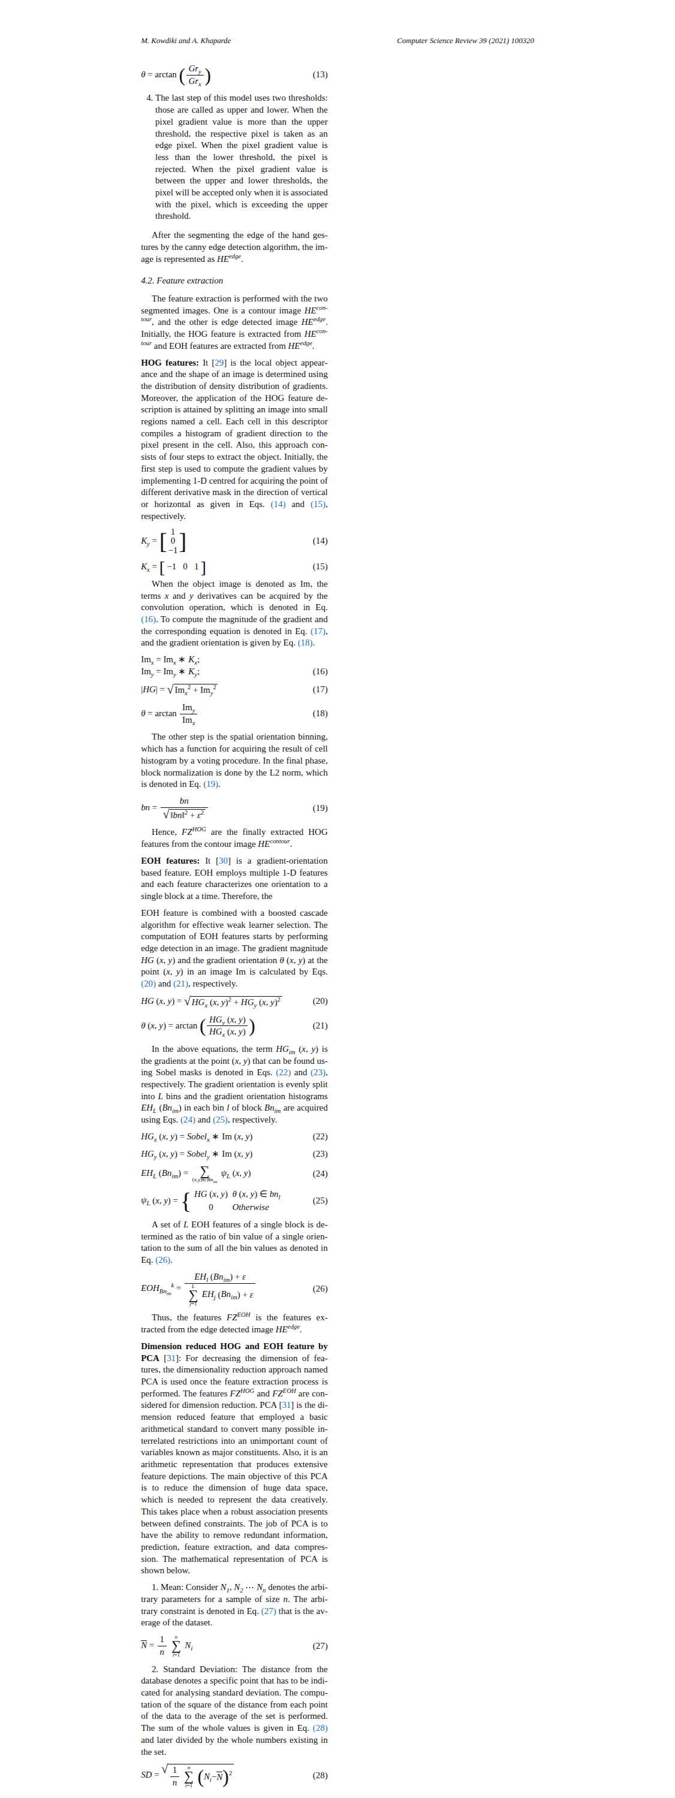M. Kowdiki and A. Khaparde
Computer Science Review 39 (2021) 100320
θ = arctan ( Gry Grx )
(13)
The last step of this model uses two thresholds: those are called as upper and lower. When the pixel gradient value is more than the upper threshold, the respective pixel is taken as an edge pixel. When the pixel gradient value is less than the lower threshold, the pixel is rejected. When the pixel gradient value is between the upper and lower thresholds, the pixel will be accepted only when it is associated with the pixel, which is exceeding the upper threshold.
After the segmenting the edge of the hand gestures by the canny edge detection algorithm, the image is represented as HEedge.
4.2. Feature extraction
The feature extraction is performed with the two segmented images. One is a contour image HEcontour, and the other is edge detected image HEedge. Initially, the HOG feature is extracted from HEcontour and EOH features are extracted from HEedge.
HOG features: It [29] is the local object appearance and the shape of an image is determined using the distribution of density distribution of gradients. Moreover, the application of the HOG feature description is attained by splitting an image into small regions named a cell. Each cell in this descriptor compiles a histogram of gradient direction to the pixel present in the cell. Also, this approach consists of four steps to extract the object. Initially, the first step is used to compute the gradient values by implementing 1-D centred for acquiring the point of different derivative mask in the direction of vertical or horizontal as given in Eqs. (14) and (15), respectively.
Ky = [ 10−1 ]
(14)
Kx = [ −1 0 1 ]
(15)
When the object image is denoted as Im, the terms x and y derivatives can be acquired by the convolution operation, which is denoted in Eq. (16). To compute the magnitude of the gradient and the corresponding equation is denoted in Eq. (17), and the gradient orientation is given by Eq. (18).
Imx = Imx ∗ Kx;
Imy = Imy ∗ Ky;
(16)
|HG| = √Imx2 + Imy2
(17)
θ = arctan Imy Imx
(18)
The other step is the spatial orientation binning, which has a function for acquiring the result of cell histogram by a voting procedure. In the final phase, block normalization is done by the L2 norm, which is denoted in Eq. (19).
bn = bn √‖bn‖2 + ε2
(19)
Hence, FZHOG are the finally extracted HOG features from the contour image HEcontour.
EOH features: It [30] is a gradient-orientation based feature. EOH employs multiple 1-D features and each feature characterizes one orientation to a single block at a time. Therefore, the
EOH feature is combined with a boosted cascade algorithm for effective weak learner selection. The computation of EOH features starts by performing edge detection in an image. The gradient magnitude HG (x, y) and the gradient orientation θ (x, y) at the point (x, y) in an image Im is calculated by Eqs. (20) and (21), respectively.
HG (x, y) = √HGx (x, y)2 + HGy (x, y)2
(20)
θ (x, y) = arctan ( HGy (x, y) HGx (x, y) )
(21)
In the above equations, the term HGim (x, y) is the gradients at the point (x, y) that can be found using Sobel masks is denoted in Eqs. (22) and (23), respectively. The gradient orientation is evenly split into L bins and the gradient orientation histograms EHL (Bnim) in each bin l of block Bnim are acquired using Eqs. (24) and (25), respectively.
HGx (x, y) = Sobelx ∗ Im (x, y)
(22)
HGy (x, y) = Sobely ∗ Im (x, y)
(23)
EHL (Bnim) = ∑ (x,y)∈Bnim ψL (x, y)
(24)
ψL (x, y) = {
| HG ( x , y ) | θ ( x , y ) ∈ bn l |
| 0 | Otherwise |
(25)
A set of L EOH features of a single block is determined as the ratio of bin value of a single orientation to the sum of all the bin values as denoted in Eq. (26).
EOHBnimk = EHl (Bnim) + ε L ∑ j=1 EHj (Bnim) + ε
(26)
Thus, the features FZEOH is the features extracted from the edge detected image HEedge.
Dimension reduced HOG and EOH feature by PCA [31]: For decreasing the dimension of features, the dimensionality reduction approach named PCA is used once the feature extraction process is performed. The features FZHOG and FZEOH are considered for dimension reduction. PCA [31] is the dimension reduced feature that employed a basic arithmetical standard to convert many possible interrelated restrictions into an unimportant count of variables known as major constituents. Also, it is an arithmetic representation that produces extensive feature depictions. The main objective of this PCA is to reduce the dimension of huge data space, which is needed to represent the data creatively. This takes place when a robust association presents between defined constraints. The job of PCA is to have the ability to remove redundant information, prediction, feature extraction, and data compression. The mathematical representation of PCA is shown below.
1. Mean: Consider N1, N2 ⋯ Nn denotes the arbitrary parameters for a sample of size n. The arbitrary constraint is denoted in Eq. (27) that is the average of the dataset.
N = 1 n n ∑ i=1 Ni
(27)
2. Standard Deviation: The distance from the database denotes a specific point that has to be indicated for analysing standard deviation. The computation of the square of the distance from each point of the data to the average of the set is performed. The sum of the whole values is given in Eq. (28) and later divided by the whole numbers existing in the set.
SD = √ 1 n n ∑ i=1 (Ni − N)2
(28)
7